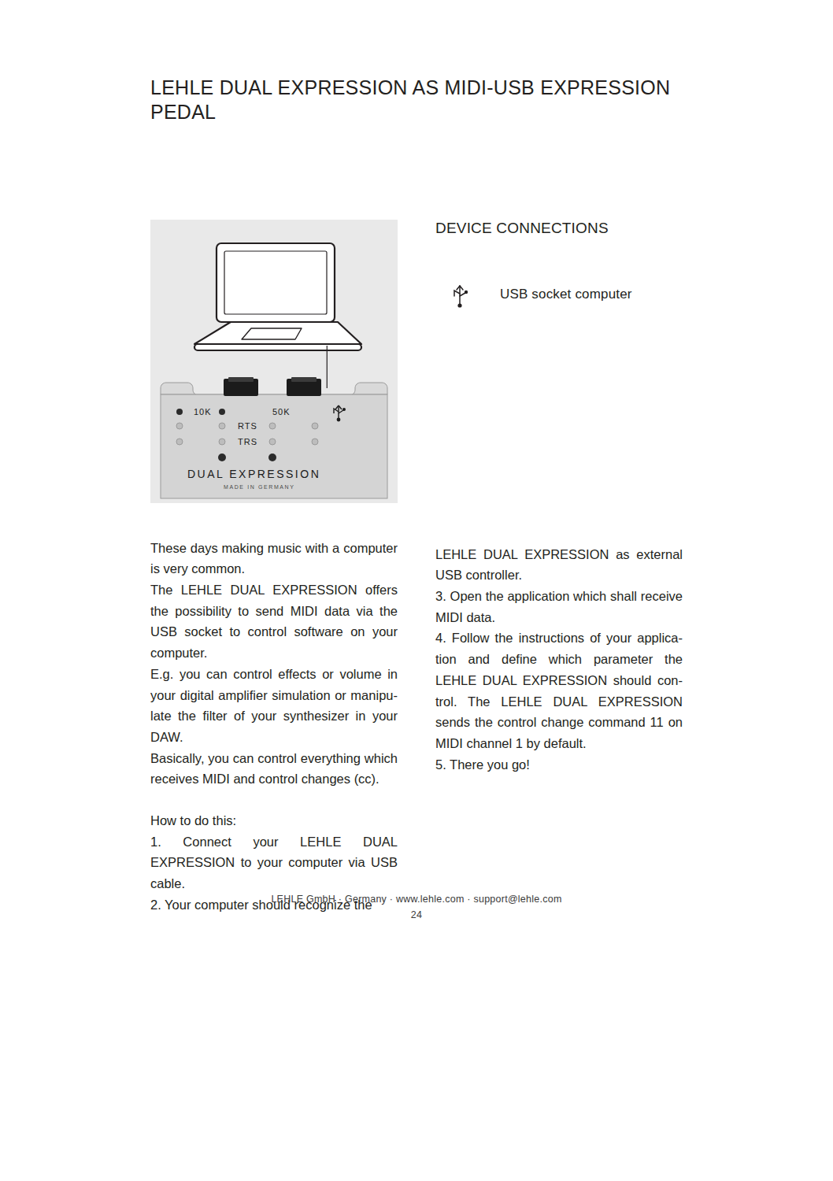LEHLE DUAL EXPRESSION AS MIDI-USB EXPRESSION PEDAL
10K 50K RTS TRS DUAL EXPRESSION MADE IN GERMANY
These days making music with a computer is very common.
The LEHLE DUAL EXPRESSION offers the possibility to send MIDI data via the USB socket to control software on your computer.
E.g. you can control effects or volume in your digital amplifier simulation or manipulate the filter of your synthesizer in your DAW.
Basically, you can control everything which receives MIDI and control changes (cc).
How to do this:
1. Connect your LEHLE DUAL EXPRESSION to your computer via USB cable.
2. Your computer should recognize the
DEVICE CONNECTIONS
USB socket computer
LEHLE DUAL EXPRESSION as external USB controller.
3. Open the application which shall receive MIDI data.
4. Follow the instructions of your application and define which parameter the LEHLE DUAL EXPRESSION should control. The LEHLE DUAL EXPRESSION sends the control change command 11 on MIDI channel 1 by default.
5. There you go!
LEHLE GmbH · Germany · www.lehle.com · support@lehle.com 24